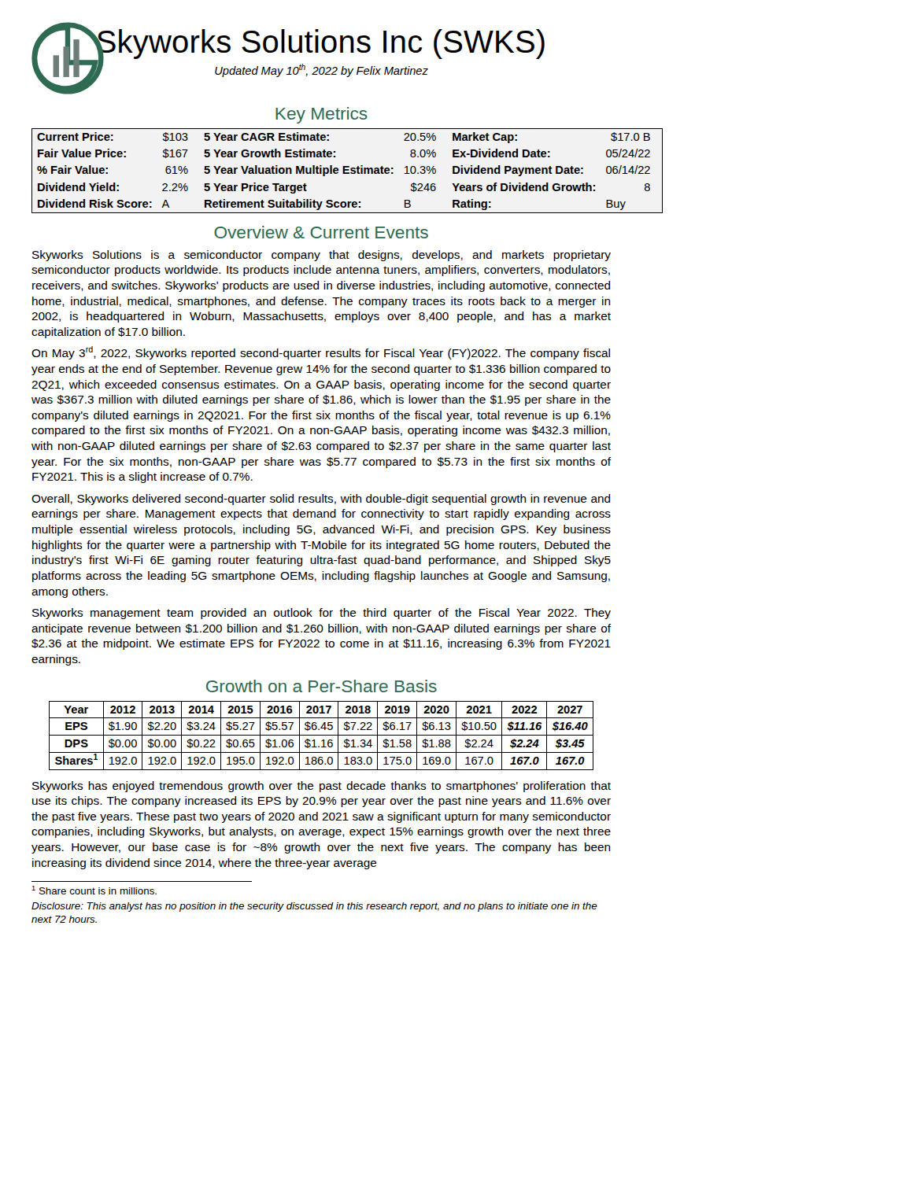Skyworks Solutions Inc (SWKS)
Updated May 10th, 2022 by Felix Martinez
Key Metrics
| Current Price: | $103 | 5 Year CAGR Estimate: | 20.5% | Market Cap: | $17.0 B |
| Fair Value Price: | $167 | 5 Year Growth Estimate: | 8.0% | Ex-Dividend Date: | 05/24/22 |
| % Fair Value: | 61% | 5 Year Valuation Multiple Estimate: | 10.3% | Dividend Payment Date: | 06/14/22 |
| Dividend Yield: | 2.2% | 5 Year Price Target | $246 | Years of Dividend Growth: | 8 |
| Dividend Risk Score: | A | Retirement Suitability Score: | B | Rating: | Buy |
Overview & Current Events
Skyworks Solutions is a semiconductor company that designs, develops, and markets proprietary semiconductor products worldwide. Its products include antenna tuners, amplifiers, converters, modulators, receivers, and switches. Skyworks' products are used in diverse industries, including automotive, connected home, industrial, medical, smartphones, and defense. The company traces its roots back to a merger in 2002, is headquartered in Woburn, Massachusetts, employs over 8,400 people, and has a market capitalization of $17.0 billion.
On May 3rd, 2022, Skyworks reported second-quarter results for Fiscal Year (FY)2022. The company fiscal year ends at the end of September. Revenue grew 14% for the second quarter to $1.336 billion compared to 2Q21, which exceeded consensus estimates. On a GAAP basis, operating income for the second quarter was $367.3 million with diluted earnings per share of $1.86, which is lower than the $1.95 per share in the company's diluted earnings in 2Q2021. For the first six months of the fiscal year, total revenue is up 6.1% compared to the first six months of FY2021. On a non-GAAP basis, operating income was $432.3 million, with non-GAAP diluted earnings per share of $2.63 compared to $2.37 per share in the same quarter last year. For the six months, non-GAAP per share was $5.77 compared to $5.73 in the first six months of FY2021. This is a slight increase of 0.7%.
Overall, Skyworks delivered second-quarter solid results, with double-digit sequential growth in revenue and earnings per share. Management expects that demand for connectivity to start rapidly expanding across multiple essential wireless protocols, including 5G, advanced Wi-Fi, and precision GPS. Key business highlights for the quarter were a partnership with T-Mobile for its integrated 5G home routers, Debuted the industry's first Wi-Fi 6E gaming router featuring ultra-fast quad-band performance, and Shipped Sky5 platforms across the leading 5G smartphone OEMs, including flagship launches at Google and Samsung, among others.
Skyworks management team provided an outlook for the third quarter of the Fiscal Year 2022. They anticipate revenue between $1.200 billion and $1.260 billion, with non-GAAP diluted earnings per share of $2.36 at the midpoint. We estimate EPS for FY2022 to come in at $11.16, increasing 6.3% from FY2021 earnings.
Growth on a Per-Share Basis
| Year | 2012 | 2013 | 2014 | 2015 | 2016 | 2017 | 2018 | 2019 | 2020 | 2021 | 2022 | 2027 |
| --- | --- | --- | --- | --- | --- | --- | --- | --- | --- | --- | --- | --- |
| EPS | $1.90 | $2.20 | $3.24 | $5.27 | $5.57 | $6.45 | $7.22 | $6.17 | $6.13 | $10.50 | $11.16 | $16.40 |
| DPS | $0.00 | $0.00 | $0.22 | $0.65 | $1.06 | $1.16 | $1.34 | $1.58 | $1.88 | $2.24 | $2.24 | $3.45 |
| Shares 1 | 192.0 | 192.0 | 192.0 | 195.0 | 192.0 | 186.0 | 183.0 | 175.0 | 169.0 | 167.0 | 167.0 | 167.0 |
Skyworks has enjoyed tremendous growth over the past decade thanks to smartphones' proliferation that use its chips. The company increased its EPS by 20.9% per year over the past nine years and 11.6% over the past five years. These past two years of 2020 and 2021 saw a significant upturn for many semiconductor companies, including Skyworks, but analysts, on average, expect 15% earnings growth over the next three years. However, our base case is for ~8% growth over the next five years. The company has been increasing its dividend since 2014, where the three-year average
1 Share count is in millions.
Disclosure: This analyst has no position in the security discussed in this research report, and no plans to initiate one in the next 72 hours.